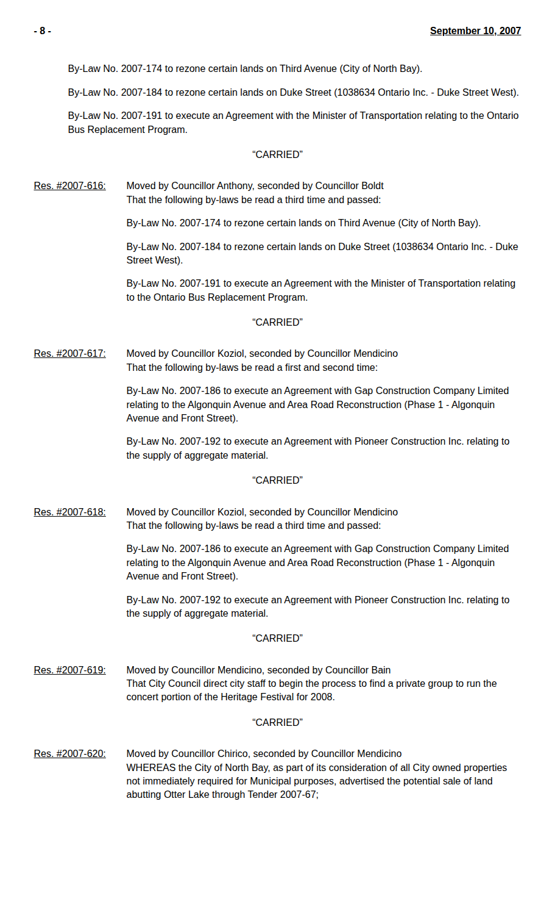- 8 - September 10, 2007
By-Law No. 2007-174 to rezone certain lands on Third Avenue (City of North Bay).
By-Law No. 2007-184 to rezone certain lands on Duke Street (1038634 Ontario Inc. - Duke Street West).
By-Law No. 2007-191 to execute an Agreement with the Minister of Transportation relating to the Ontario Bus Replacement Program.
“CARRIED”
Res. #2007-616:
Moved by Councillor Anthony, seconded by Councillor Boldt
That the following by-laws be read a third time and passed:
By-Law No. 2007-174 to rezone certain lands on Third Avenue (City of North Bay).
By-Law No. 2007-184 to rezone certain lands on Duke Street (1038634 Ontario Inc. - Duke Street West).
By-Law No. 2007-191 to execute an Agreement with the Minister of Transportation relating to the Ontario Bus Replacement Program.
“CARRIED”
Res. #2007-617:
Moved by Councillor Koziol, seconded by Councillor Mendicino
That the following by-laws be read a first and second time:
By-Law No. 2007-186 to execute an Agreement with Gap Construction Company Limited relating to the Algonquin Avenue and Area Road Reconstruction (Phase 1 - Algonquin Avenue and Front Street).
By-Law No. 2007-192 to execute an Agreement with Pioneer Construction Inc. relating to the supply of aggregate material.
“CARRIED”
Res. #2007-618:
Moved by Councillor Koziol, seconded by Councillor Mendicino
That the following by-laws be read a third time and passed:
By-Law No. 2007-186 to execute an Agreement with Gap Construction Company Limited relating to the Algonquin Avenue and Area Road Reconstruction (Phase 1 - Algonquin Avenue and Front Street).
By-Law No. 2007-192 to execute an Agreement with Pioneer Construction Inc. relating to the supply of aggregate material.
“CARRIED”
Res. #2007-619:
Moved by Councillor Mendicino, seconded by Councillor Bain
That City Council direct city staff to begin the process to find a private group to run the concert portion of the Heritage Festival for 2008.
“CARRIED”
Res. #2007-620:
Moved by Councillor Chirico, seconded by Councillor Mendicino
WHEREAS the City of North Bay, as part of its consideration of all City owned properties not immediately required for Municipal purposes, advertised the potential sale of land abutting Otter Lake through Tender 2007-67;